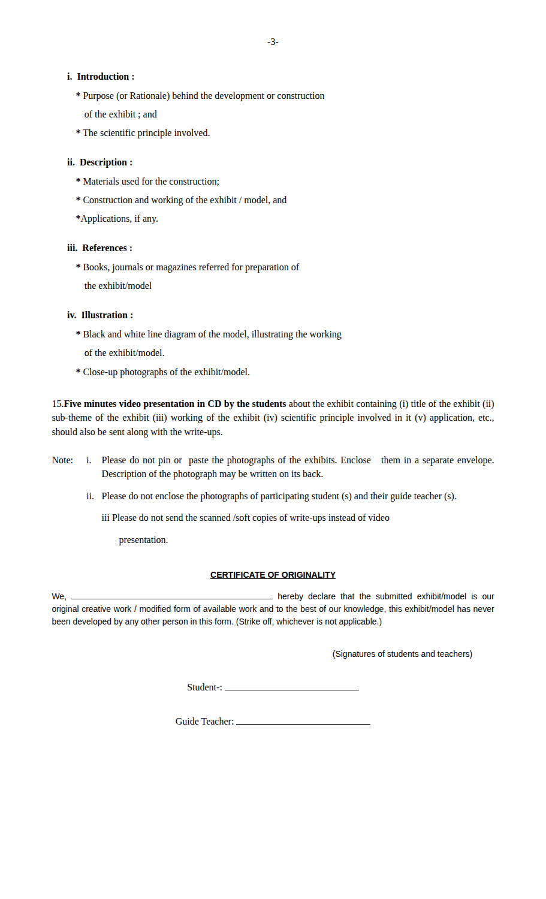-3-
i. Introduction :
* Purpose (or Rationale) behind the development or construction
of the exhibit ; and
* The scientific principle involved.
ii. Description :
* Materials used for the construction;
* Construction and working of the exhibit / model, and
*Applications, if any.
iii. References :
* Books, journals or magazines referred for preparation of
the exhibit/model
iv. Illustration :
* Black and white line diagram of the model, illustrating the working
of the exhibit/model.
* Close-up photographs of the exhibit/model.
15.Five minutes video presentation in CD by the students about the exhibit containing (i) title of the exhibit (ii) sub-theme of the exhibit (iii) working of the exhibit (iv) scientific principle involved in it (v) application, etc., should also be sent along with the write-ups.
Note:
i.
Please do not pin or paste the photographs of the exhibits. Enclose them in a separate envelope. Description of the photograph may be written on its back.
ii.
Please do not enclose the photographs of participating student (s) and their guide teacher (s).
iii Please do not send the scanned /soft copies of write-ups instead of video
presentation.
CERTIFICATE OF ORIGINALITY
We, hereby declare that the submitted exhibit/model is our original creative work / modified form of available work and to the best of our knowledge, this exhibit/model has never been developed by any other person in this form. (Strike off, whichever is not applicable.)
(Signatures of students and teachers)
Student-:
Guide Teacher: